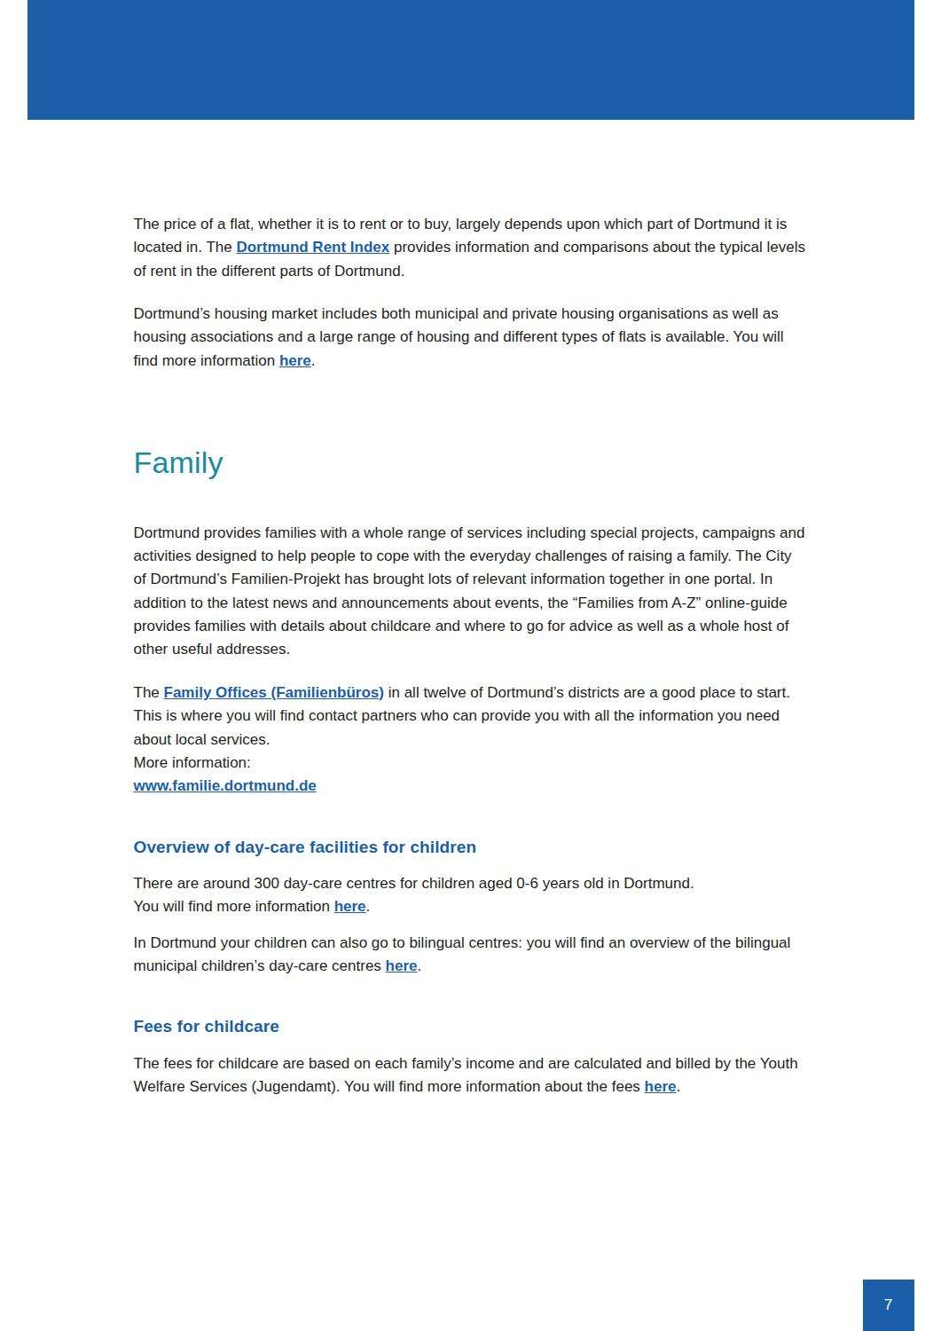The price of a flat, whether it is to rent or to buy, largely depends upon which part of Dortmund it is located in. The Dortmund Rent Index provides information and comparisons about the typical levels of rent in the different parts of Dortmund.
Dortmund’s housing market includes both municipal and private housing organisations as well as housing associations and a large range of housing and different types of flats is available. You will find more information here.
Family
Dortmund provides families with a whole range of services including special projects, campaigns and activities designed to help people to cope with the everyday challenges of raising a family. The City of Dortmund’s Familien-Projekt has brought lots of relevant information together in one portal. In addition to the latest news and announcements about events, the “Families from A-Z” online-guide provides families with details about childcare and where to go for advice as well as a whole host of other useful addresses.
The Family Offices (Familienbüros) in all twelve of Dortmund’s districts are a good place to start. This is where you will find contact partners who can provide you with all the information you need about local services.
More information:
www.familie.dortmund.de
Overview of day-care facilities for children
There are around 300 day-care centres for children aged 0-6 years old in Dortmund.
You will find more information here.
In Dortmund your children can also go to bilingual centres: you will find an overview of the bilingual municipal children’s day-care centres here.
Fees for childcare
The fees for childcare are based on each family’s income and are calculated and billed by the Youth Welfare Services (Jugendamt). You will find more information about the fees here.
7